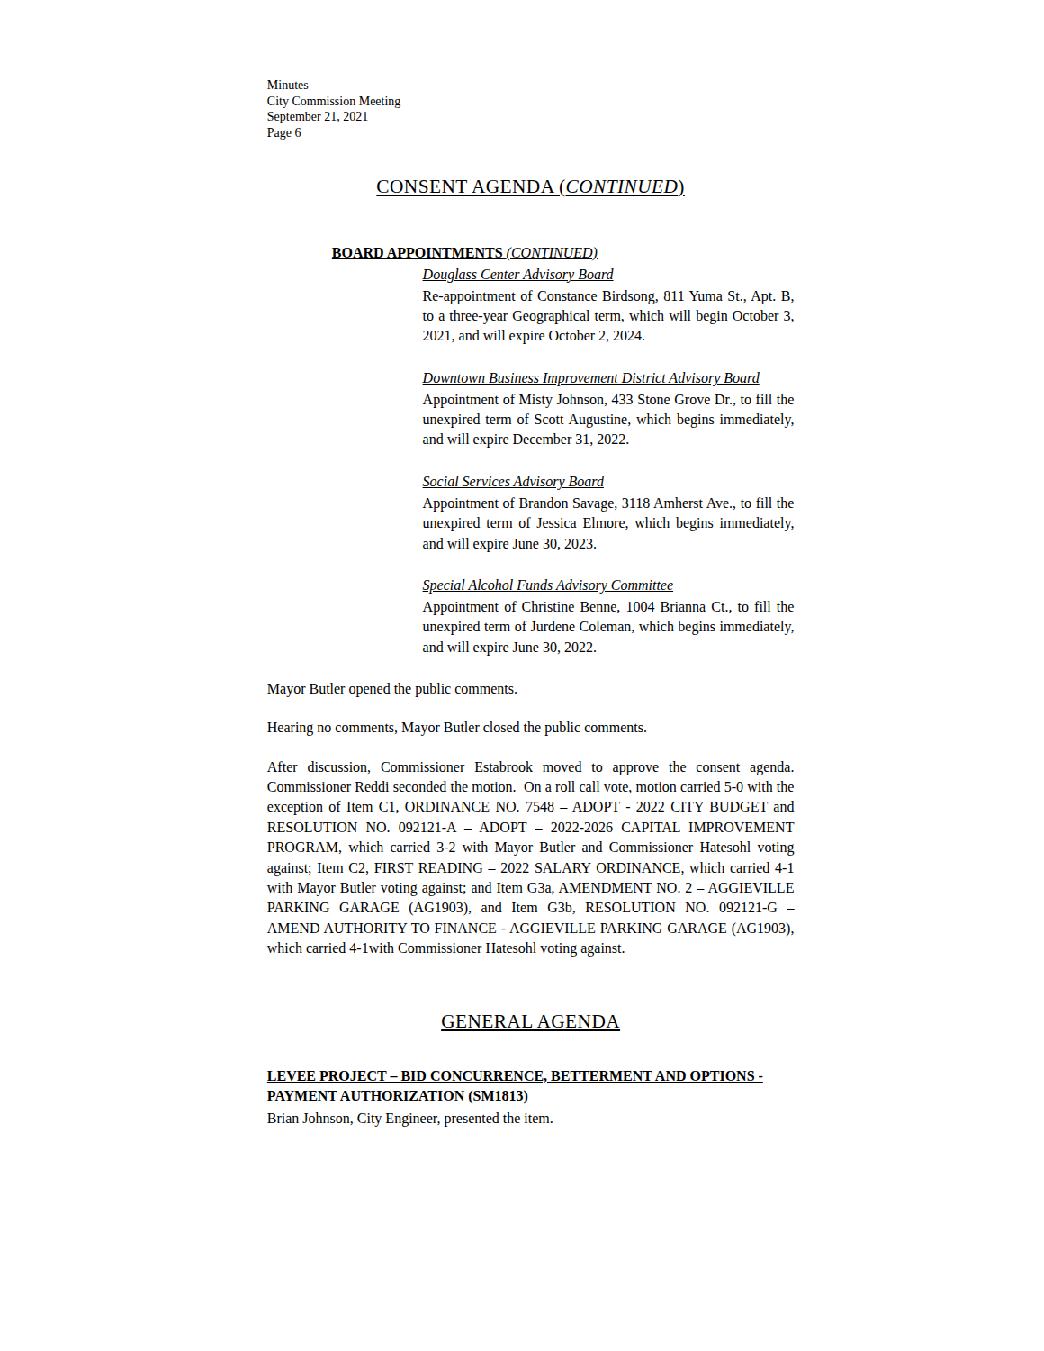Minutes
City Commission Meeting
September 21, 2021
Page 6
CONSENT AGENDA (CONTINUED)
BOARD APPOINTMENTS (CONTINUED)
Douglass Center Advisory Board
Re-appointment of Constance Birdsong, 811 Yuma St., Apt. B, to a three-year Geographical term, which will begin October 3, 2021, and will expire October 2, 2024.
Downtown Business Improvement District Advisory Board
Appointment of Misty Johnson, 433 Stone Grove Dr., to fill the unexpired term of Scott Augustine, which begins immediately, and will expire December 31, 2022.
Social Services Advisory Board
Appointment of Brandon Savage, 3118 Amherst Ave., to fill the unexpired term of Jessica Elmore, which begins immediately, and will expire June 30, 2023.
Special Alcohol Funds Advisory Committee
Appointment of Christine Benne, 1004 Brianna Ct., to fill the unexpired term of Jurdene Coleman, which begins immediately, and will expire June 30, 2022.
Mayor Butler opened the public comments.
Hearing no comments, Mayor Butler closed the public comments.
After discussion, Commissioner Estabrook moved to approve the consent agenda. Commissioner Reddi seconded the motion. On a roll call vote, motion carried 5-0 with the exception of Item C1, ORDINANCE NO. 7548 – ADOPT - 2022 CITY BUDGET and RESOLUTION NO. 092121-A – ADOPT – 2022-2026 CAPITAL IMPROVEMENT PROGRAM, which carried 3-2 with Mayor Butler and Commissioner Hatesohl voting against; Item C2, FIRST READING – 2022 SALARY ORDINANCE, which carried 4-1 with Mayor Butler voting against; and Item G3a, AMENDMENT NO. 2 – AGGIEVILLE PARKING GARAGE (AG1903), and Item G3b, RESOLUTION NO. 092121-G – AMEND AUTHORITY TO FINANCE - AGGIEVILLE PARKING GARAGE (AG1903), which carried 4-1with Commissioner Hatesohl voting against.
GENERAL AGENDA
LEVEE PROJECT – BID CONCURRENCE, BETTERMENT AND OPTIONS - PAYMENT AUTHORIZATION (SM1813)
Brian Johnson, City Engineer, presented the item.